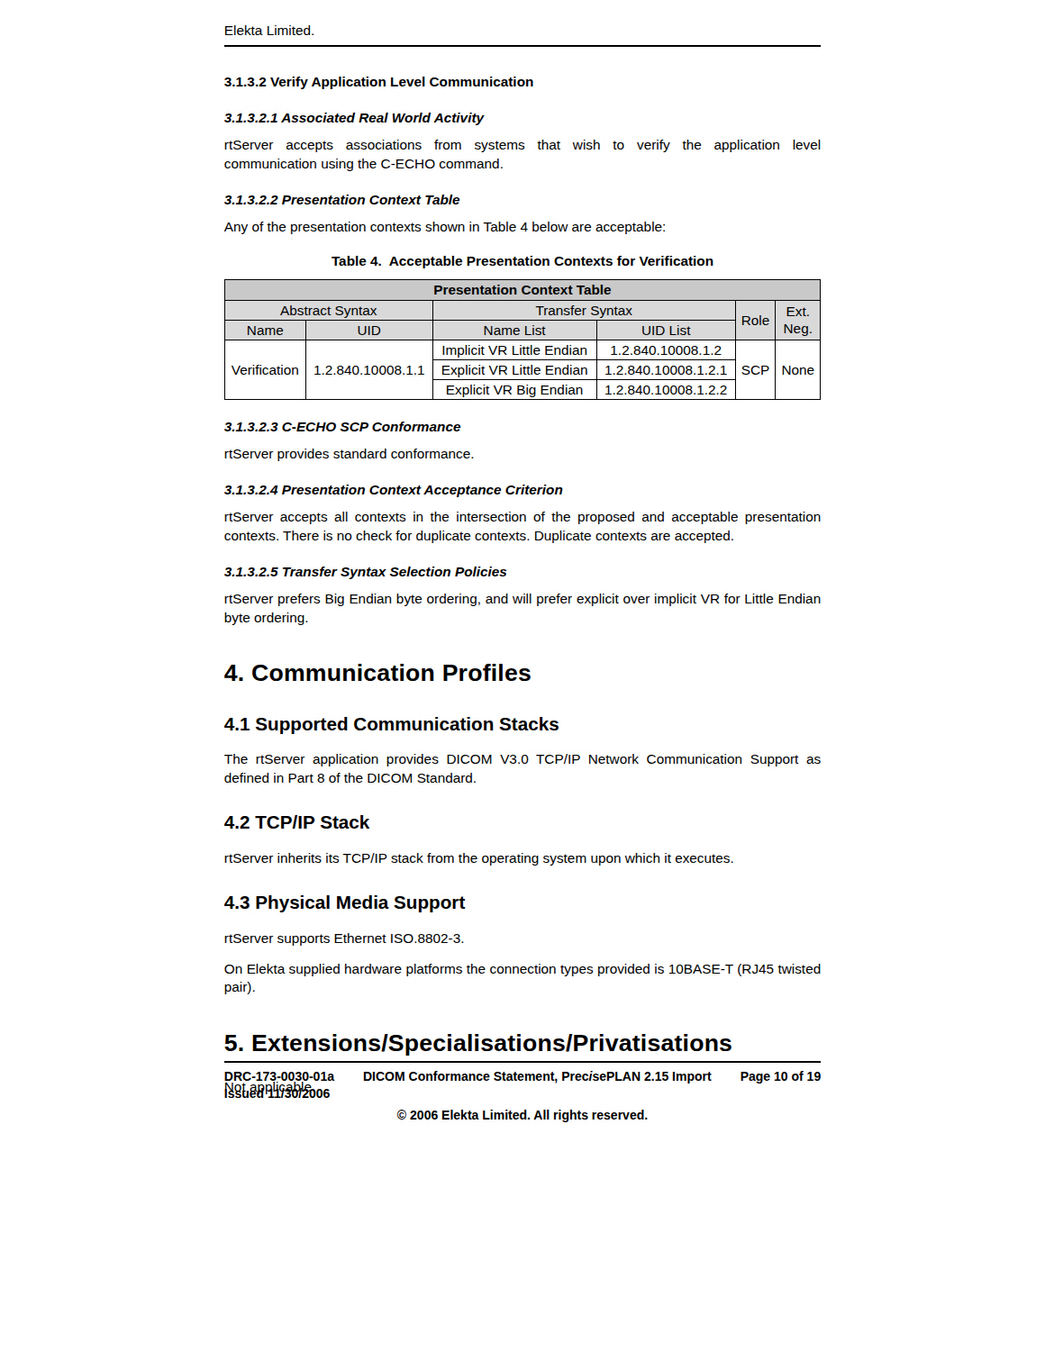Elekta Limited.
3.1.3.2 Verify Application Level Communication
3.1.3.2.1 Associated Real World Activity
rtServer accepts associations from systems that wish to verify the application level communication using the C-ECHO command.
3.1.3.2.2 Presentation Context Table
Any of the presentation contexts shown in Table 4 below are acceptable:
Table 4. Acceptable Presentation Contexts for Verification
| Presentation Context Table |
| --- |
| Abstract Syntax | Transfer Syntax | Role | Ext. Neg. |
| Name | UID | Name List | UID List |
| Verification | 1.2.840.10008.1.1 | Implicit VR Little Endian | 1.2.840.10008.1.2 | SCP | None |
| Explicit VR Little Endian | 1.2.840.10008.1.2.1 |
| Explicit VR Big Endian | 1.2.840.10008.1.2.2 |
3.1.3.2.3 C-ECHO SCP Conformance
rtServer provides standard conformance.
3.1.3.2.4 Presentation Context Acceptance Criterion
rtServer accepts all contexts in the intersection of the proposed and acceptable presentation contexts. There is no check for duplicate contexts. Duplicate contexts are accepted.
3.1.3.2.5 Transfer Syntax Selection Policies
rtServer prefers Big Endian byte ordering, and will prefer explicit over implicit VR for Little Endian byte ordering.
4. Communication Profiles
4.1 Supported Communication Stacks
The rtServer application provides DICOM V3.0 TCP/IP Network Communication Support as defined in Part 8 of the DICOM Standard.
4.2 TCP/IP Stack
rtServer inherits its TCP/IP stack from the operating system upon which it executes.
4.3 Physical Media Support
rtServer supports Ethernet ISO.8802-3.
On Elekta supplied hardware platforms the connection types provided is 10BASE-T (RJ45 twisted pair).
5. Extensions/Specialisations/Privatisations
Not applicable.
DRC-173-0030-01a
Issued 11/30/2006
DICOM Conformance Statement, PrecisePLAN 2.15 Import
Page 10 of 19
© 2006 Elekta Limited. All rights reserved.